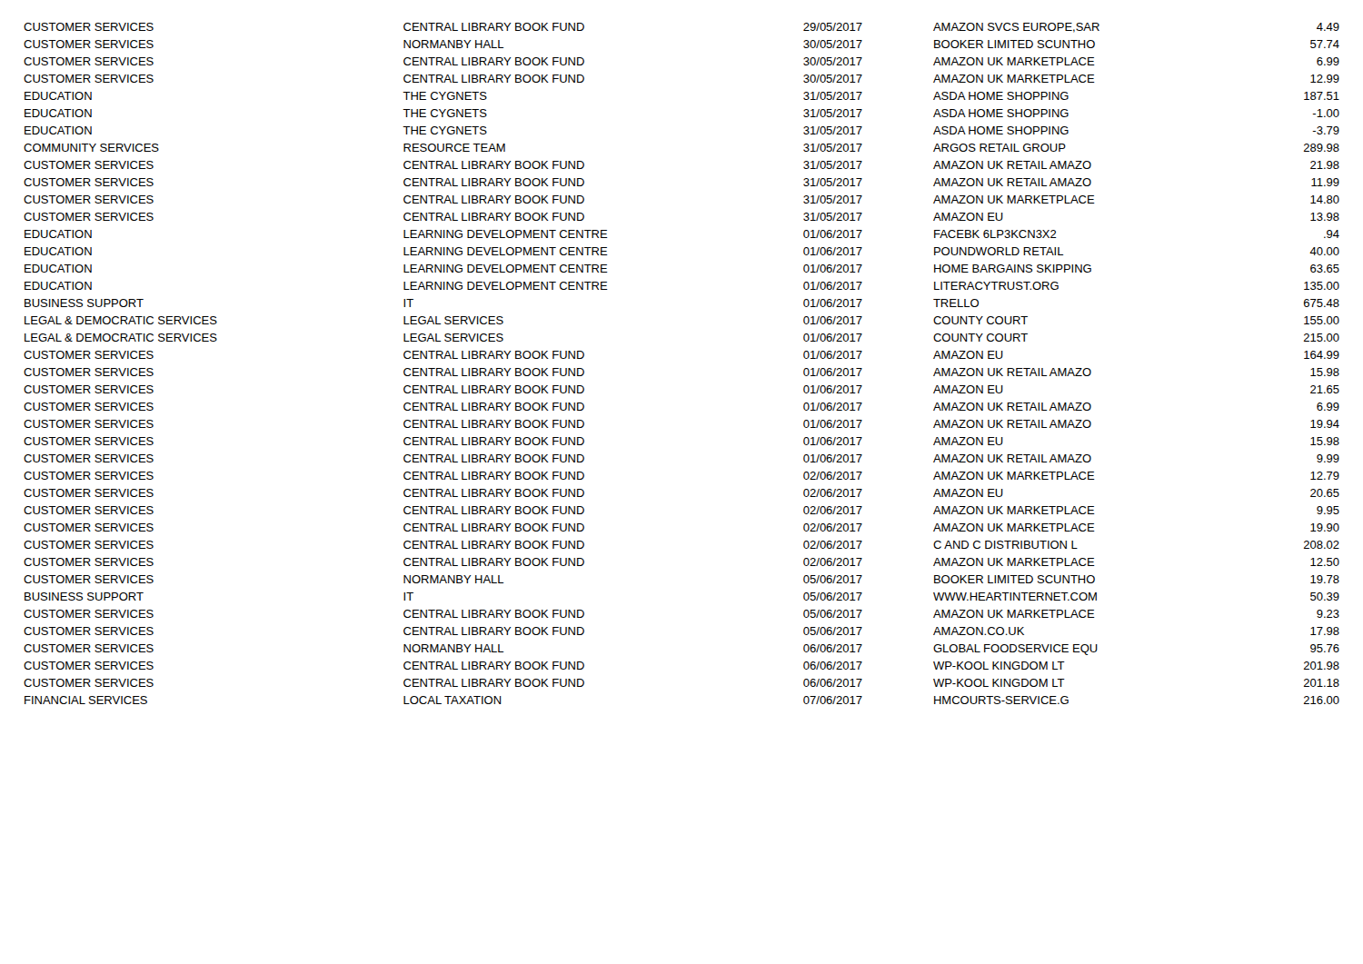| CUSTOMER SERVICES | CENTRAL LIBRARY BOOK FUND | 29/05/2017 | AMAZON SVCS EUROPE,SAR | 4.49 |
| CUSTOMER SERVICES | NORMANBY HALL | 30/05/2017 | BOOKER LIMITED SCUNTHO | 57.74 |
| CUSTOMER SERVICES | CENTRAL LIBRARY BOOK FUND | 30/05/2017 | AMAZON UK MARKETPLACE | 6.99 |
| CUSTOMER SERVICES | CENTRAL LIBRARY BOOK FUND | 30/05/2017 | AMAZON UK MARKETPLACE | 12.99 |
| EDUCATION | THE CYGNETS | 31/05/2017 | ASDA HOME SHOPPING | 187.51 |
| EDUCATION | THE CYGNETS | 31/05/2017 | ASDA HOME SHOPPING | -1.00 |
| EDUCATION | THE CYGNETS | 31/05/2017 | ASDA HOME SHOPPING | -3.79 |
| COMMUNITY SERVICES | RESOURCE TEAM | 31/05/2017 | ARGOS RETAIL GROUP | 289.98 |
| CUSTOMER SERVICES | CENTRAL LIBRARY BOOK FUND | 31/05/2017 | AMAZON UK RETAIL AMAZO | 21.98 |
| CUSTOMER SERVICES | CENTRAL LIBRARY BOOK FUND | 31/05/2017 | AMAZON UK RETAIL AMAZO | 11.99 |
| CUSTOMER SERVICES | CENTRAL LIBRARY BOOK FUND | 31/05/2017 | AMAZON UK MARKETPLACE | 14.80 |
| CUSTOMER SERVICES | CENTRAL LIBRARY BOOK FUND | 31/05/2017 | AMAZON EU | 13.98 |
| EDUCATION | LEARNING DEVELOPMENT CENTRE | 01/06/2017 | FACEBK 6LP3KCN3X2 | .94 |
| EDUCATION | LEARNING DEVELOPMENT CENTRE | 01/06/2017 | POUNDWORLD RETAIL | 40.00 |
| EDUCATION | LEARNING DEVELOPMENT CENTRE | 01/06/2017 | HOME BARGAINS SKIPPING | 63.65 |
| EDUCATION | LEARNING DEVELOPMENT CENTRE | 01/06/2017 | LITERACYTRUST.ORG | 135.00 |
| BUSINESS SUPPORT | IT | 01/06/2017 | TRELLO | 675.48 |
| LEGAL & DEMOCRATIC SERVICES | LEGAL SERVICES | 01/06/2017 | COUNTY COURT | 155.00 |
| LEGAL & DEMOCRATIC SERVICES | LEGAL SERVICES | 01/06/2017 | COUNTY COURT | 215.00 |
| CUSTOMER SERVICES | CENTRAL LIBRARY BOOK FUND | 01/06/2017 | AMAZON EU | 164.99 |
| CUSTOMER SERVICES | CENTRAL LIBRARY BOOK FUND | 01/06/2017 | AMAZON UK RETAIL AMAZO | 15.98 |
| CUSTOMER SERVICES | CENTRAL LIBRARY BOOK FUND | 01/06/2017 | AMAZON EU | 21.65 |
| CUSTOMER SERVICES | CENTRAL LIBRARY BOOK FUND | 01/06/2017 | AMAZON UK RETAIL AMAZO | 6.99 |
| CUSTOMER SERVICES | CENTRAL LIBRARY BOOK FUND | 01/06/2017 | AMAZON UK RETAIL AMAZO | 19.94 |
| CUSTOMER SERVICES | CENTRAL LIBRARY BOOK FUND | 01/06/2017 | AMAZON EU | 15.98 |
| CUSTOMER SERVICES | CENTRAL LIBRARY BOOK FUND | 01/06/2017 | AMAZON UK RETAIL AMAZO | 9.99 |
| CUSTOMER SERVICES | CENTRAL LIBRARY BOOK FUND | 02/06/2017 | AMAZON UK MARKETPLACE | 12.79 |
| CUSTOMER SERVICES | CENTRAL LIBRARY BOOK FUND | 02/06/2017 | AMAZON EU | 20.65 |
| CUSTOMER SERVICES | CENTRAL LIBRARY BOOK FUND | 02/06/2017 | AMAZON UK MARKETPLACE | 9.95 |
| CUSTOMER SERVICES | CENTRAL LIBRARY BOOK FUND | 02/06/2017 | AMAZON UK MARKETPLACE | 19.90 |
| CUSTOMER SERVICES | CENTRAL LIBRARY BOOK FUND | 02/06/2017 | C AND C DISTRIBUTION L | 208.02 |
| CUSTOMER SERVICES | CENTRAL LIBRARY BOOK FUND | 02/06/2017 | AMAZON UK MARKETPLACE | 12.50 |
| CUSTOMER SERVICES | NORMANBY HALL | 05/06/2017 | BOOKER LIMITED SCUNTHO | 19.78 |
| BUSINESS SUPPORT | IT | 05/06/2017 | WWW.HEARTINTERNET.COM | 50.39 |
| CUSTOMER SERVICES | CENTRAL LIBRARY BOOK FUND | 05/06/2017 | AMAZON UK MARKETPLACE | 9.23 |
| CUSTOMER SERVICES | CENTRAL LIBRARY BOOK FUND | 05/06/2017 | AMAZON.CO.UK | 17.98 |
| CUSTOMER SERVICES | NORMANBY HALL | 06/06/2017 | GLOBAL FOODSERVICE EQU | 95.76 |
| CUSTOMER SERVICES | CENTRAL LIBRARY BOOK FUND | 06/06/2017 | WP-KOOL KINGDOM LT | 201.98 |
| CUSTOMER SERVICES | CENTRAL LIBRARY BOOK FUND | 06/06/2017 | WP-KOOL KINGDOM LT | 201.18 |
| FINANCIAL SERVICES | LOCAL TAXATION | 07/06/2017 | HMCOURTS-SERVICE.G | 216.00 |